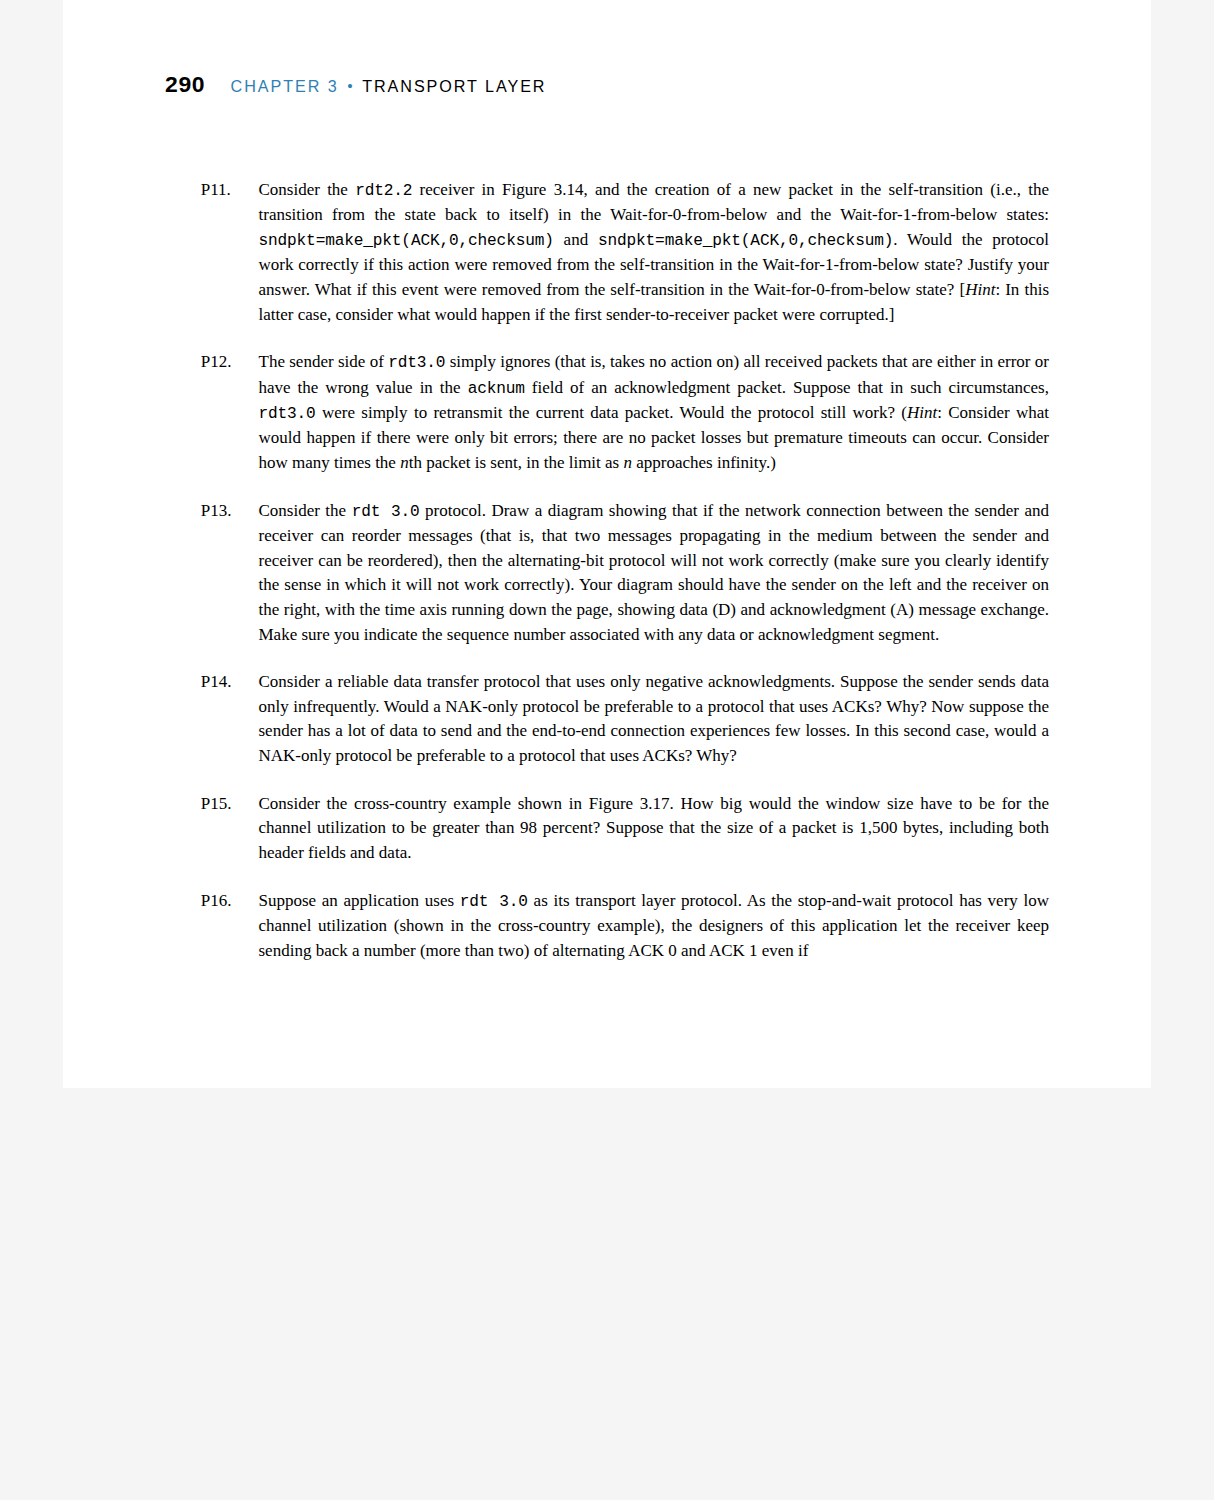290 Chapter 3•Transport Layer
P11. Consider the rdt2.2 receiver in Figure 3.14, and the creation of a new packet in the self-transition (i.e., the transition from the state back to itself) in the Wait-for-0-from-below and the Wait-for-1-from-below states: sndpkt=make_pkt(ACK,0,checksum) and sndpkt=make_pkt(ACK,0,checksum). Would the protocol work correctly if this action were removed from the self-transition in the Wait-for-1-from-below state? Justify your answer. What if this event were removed from the self-transition in the Wait-for-0-from-below state? [Hint: In this latter case, consider what would happen if the first sender-to-receiver packet were corrupted.]
P12. The sender side of rdt3.0 simply ignores (that is, takes no action on) all received packets that are either in error or have the wrong value in the acknum field of an acknowledgment packet. Suppose that in such circumstances, rdt3.0 were simply to retransmit the current data packet. Would the protocol still work? (Hint: Consider what would happen if there were only bit errors; there are no packet losses but premature timeouts can occur. Consider how many times the nth packet is sent, in the limit as n approaches infinity.)
P13. Consider the rdt 3.0 protocol. Draw a diagram showing that if the network connection between the sender and receiver can reorder messages (that is, that two messages propagating in the medium between the sender and receiver can be reordered), then the alternating-bit protocol will not work correctly (make sure you clearly identify the sense in which it will not work correctly). Your diagram should have the sender on the left and the receiver on the right, with the time axis running down the page, showing data (D) and acknowledgment (A) message exchange. Make sure you indicate the sequence number associated with any data or acknowledgment segment.
P14. Consider a reliable data transfer protocol that uses only negative acknowledgments. Suppose the sender sends data only infrequently. Would a NAK-only protocol be preferable to a protocol that uses ACKs? Why? Now suppose the sender has a lot of data to send and the end-to-end connection experiences few losses. In this second case, would a NAK-only protocol be preferable to a protocol that uses ACKs? Why?
P15. Consider the cross-country example shown in Figure 3.17. How big would the window size have to be for the channel utilization to be greater than 98 percent? Suppose that the size of a packet is 1,500 bytes, including both header fields and data.
P16. Suppose an application uses rdt 3.0 as its transport layer protocol. As the stop-and-wait protocol has very low channel utilization (shown in the cross-country example), the designers of this application let the receiver keep sending back a number (more than two) of alternating ACK 0 and ACK 1 even if